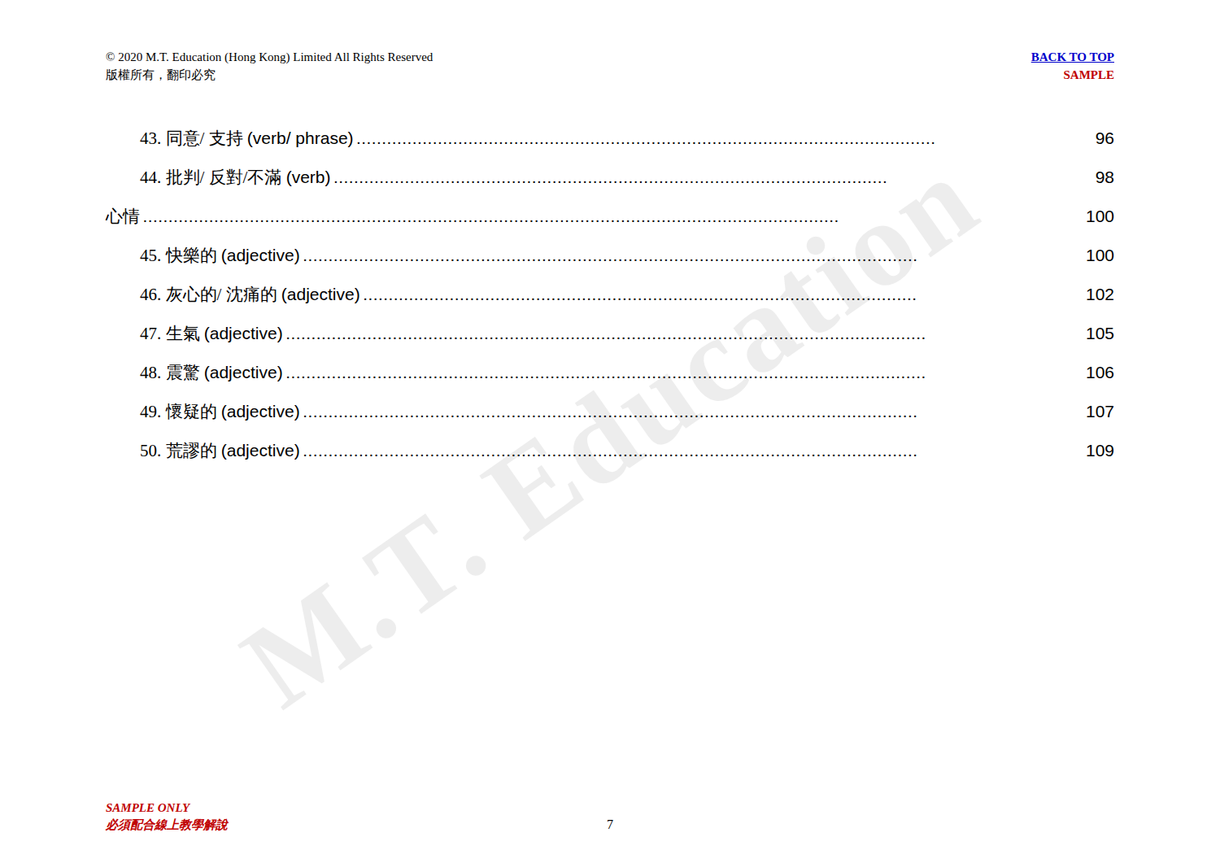© 2020 M.T. Education (Hong Kong) Limited All Rights Reserved
版權所有，翻印必究
BACK TO TOP
SAMPLE
M.T. Education
43. 同意/ 支持 (verb/ phrase) .................................................................................................................. 96
44. 批判/ 反對/不滿 (verb) ............................................................................................................. 98
心情 ......................................................................................................................................... 100
45. 快樂的 (adjective) ......................................................................................................................... 100
46. 灰心的/ 沈痛的 (adjective) ............................................................................................................. 102
47. 生氣 (adjective) .............................................................................................................................. 105
48. 震驚 (adjective) .............................................................................................................................. 106
49. 懷疑的 (adjective) ......................................................................................................................... 107
50. 荒謬的 (adjective) ......................................................................................................................... 109
SAMPLE ONLY
必須配合線上教學解說
7